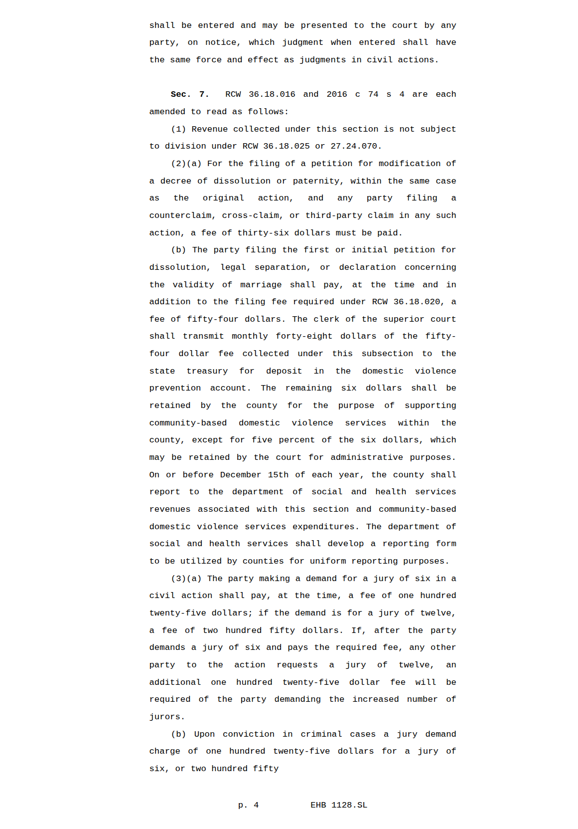shall be entered and may be presented to the court by any party, on notice, which judgment when entered shall have the same force and effect as judgments in civil actions.
Sec. 7. RCW 36.18.016 and 2016 c 74 s 4 are each amended to read as follows:
(1) Revenue collected under this section is not subject to division under RCW 36.18.025 or 27.24.070.
(2)(a) For the filing of a petition for modification of a decree of dissolution or paternity, within the same case as the original action, and any party filing a counterclaim, cross-claim, or third-party claim in any such action, a fee of thirty-six dollars must be paid.
(b) The party filing the first or initial petition for dissolution, legal separation, or declaration concerning the validity of marriage shall pay, at the time and in addition to the filing fee required under RCW 36.18.020, a fee of fifty-four dollars. The clerk of the superior court shall transmit monthly forty-eight dollars of the fifty-four dollar fee collected under this subsection to the state treasury for deposit in the domestic violence prevention account. The remaining six dollars shall be retained by the county for the purpose of supporting community-based domestic violence services within the county, except for five percent of the six dollars, which may be retained by the court for administrative purposes. On or before December 15th of each year, the county shall report to the department of social and health services revenues associated with this section and community-based domestic violence services expenditures. The department of social and health services shall develop a reporting form to be utilized by counties for uniform reporting purposes.
(3)(a) The party making a demand for a jury of six in a civil action shall pay, at the time, a fee of one hundred twenty-five dollars; if the demand is for a jury of twelve, a fee of two hundred fifty dollars. If, after the party demands a jury of six and pays the required fee, any other party to the action requests a jury of twelve, an additional one hundred twenty-five dollar fee will be required of the party demanding the increased number of jurors.
(b) Upon conviction in criminal cases a jury demand charge of one hundred twenty-five dollars for a jury of six, or two hundred fifty
p. 4 EHB 1128.SL